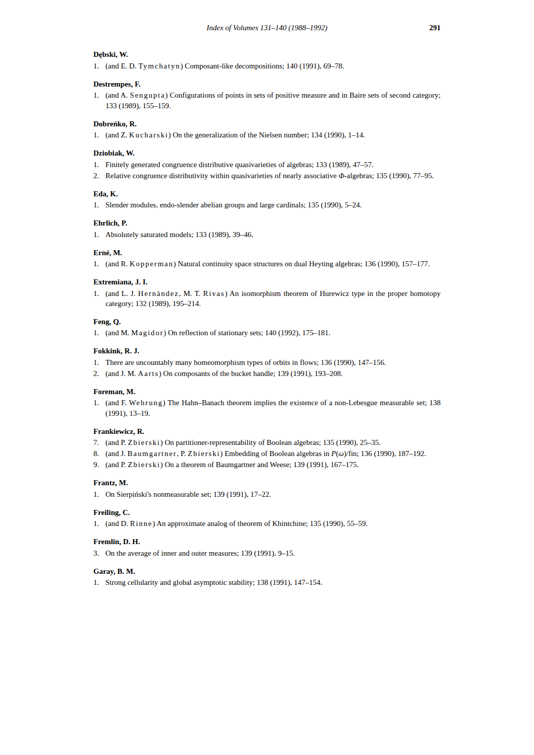Index of Volumes 131–140 (1988–1992) 291
Dębski, W.
1.(and E. D. Tymchatyn) Composant-like decompositions; 140 (1991), 69–78.
Destrempes, F.
1.(and A. Sengupta) Configurations of points in sets of positive measure and in Baire sets of second category; 133 (1989), 155–159.
Dobreńko, R.
1.(and Z. Kucharski) On the generalization of the Nielsen number; 134 (1990), 1–14.
Dziobiak, W.
1. Finitely generated congruence distributive quasivarieties of algebras; 133 (1989), 47–57.
2. Relative congruence distributivity within quasivarieties of nearly associative Φ-algebras; 135 (1990), 77–95.
Eda, K.
1. Slender modules, endo-slender abelian groups and large cardinals; 135 (1990), 5–24.
Ehrlich, P.
1. Absolutely saturated models; 133 (1989), 39–46.
Erné, M.
1.(and R. Kopperman) Natural continuity space structures on dual Heyting algebras; 136 (1990), 157–177.
Extremiana, J. I.
1.(and L. J. Hernàndez, M. T. Rivas) An isomorphism theorem of Hurewicz type in the proper homotopy category; 132 (1989), 195–214.
Feng, Q.
1.(and M. Magidor) On reflection of stationary sets; 140 (1992), 175–181.
Fokkink, R. J.
1. There are uncountably many homeomorphism types of orbits in flows; 136 (1990), 147–156.
2.(and J. M. Aarts) On composants of the bucket handle; 139 (1991), 193–208.
Foreman, M.
1.(and F. Wehrung) The Hahn–Banach theorem implies the existence of a non-Lebesgue measurable set; 138 (1991), 13–19.
Frankiewicz, R.
7.(and P. Zbierski) On partitioner-representability of Boolean algebras; 135 (1990), 25–35.
8.(and J. Baumgartner, P. Zbierski) Embedding of Boolean algebras in P(ω)/fin; 136 (1990), 187–192.
9.(and P. Zbierski) On a theorem of Baumgartner and Weese; 139 (1991), 167–175.
Frantz, M.
1. On Sierpiński's nonmeasurable set; 139 (1991), 17–22.
Freiling, C.
1.(and D. Rinne) An approximate analog of theorem of Khintchine; 135 (1990), 55–59.
Fremlin, D. H.
3. On the average of inner and outer measures; 139 (1991), 9–15.
Garay, B. M.
1. Strong cellularity and global asymptotic stability; 138 (1991), 147–154.